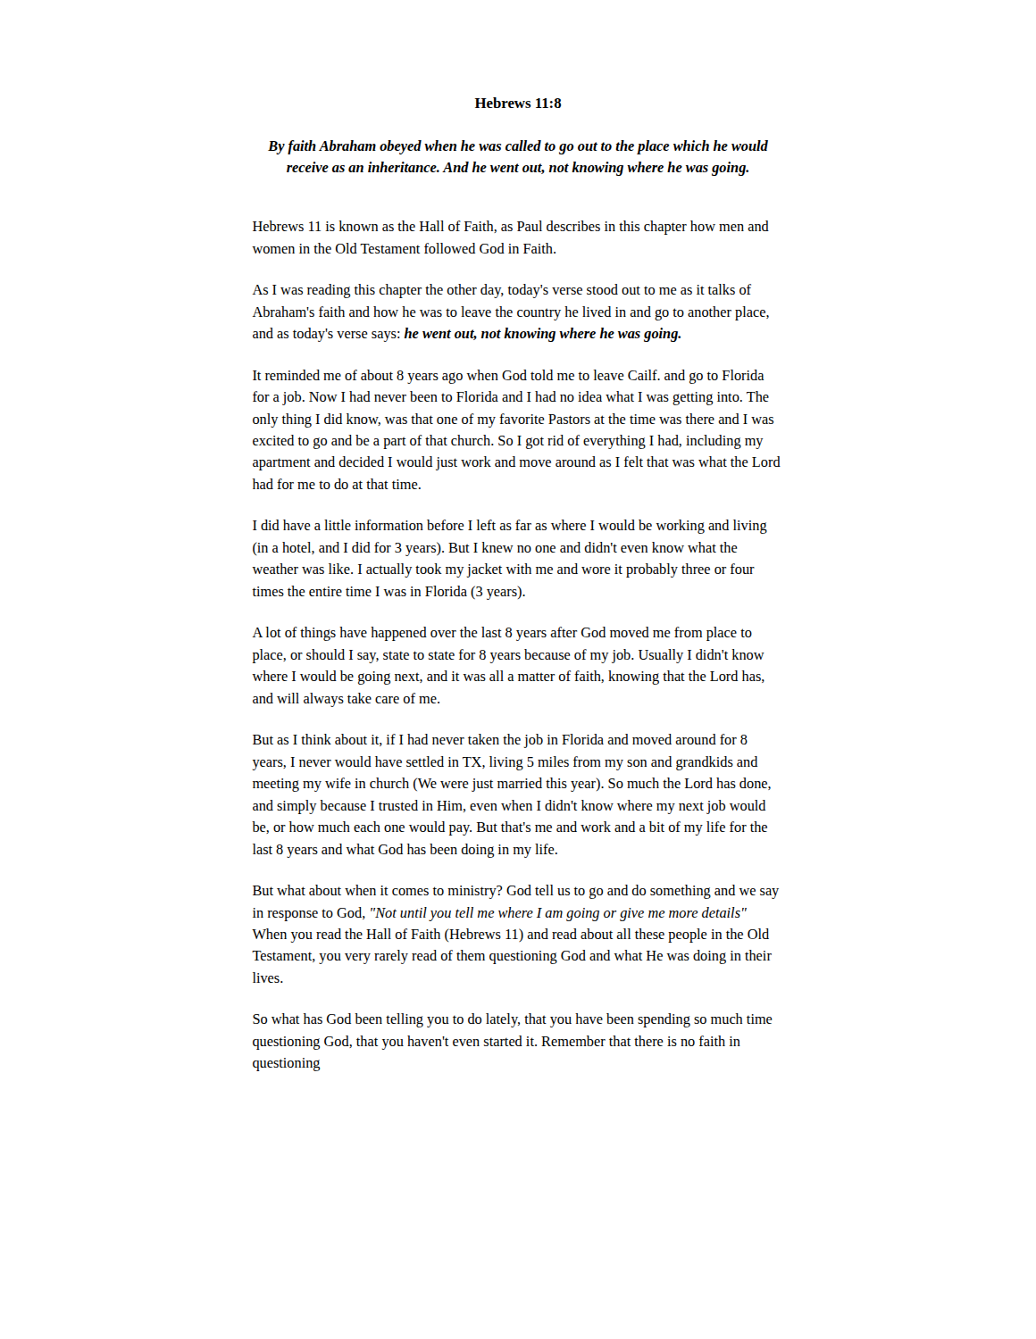Hebrews 11:8
By faith Abraham obeyed when he was called to go out to the place which he would receive as an inheritance. And he went out, not knowing where he was going.
Hebrews 11 is known as the Hall of Faith, as Paul describes in this chapter how men and women in the Old Testament followed God in Faith.
As I was reading this chapter the other day, today's verse stood out to me as it talks of Abraham's faith and how he was to leave the country he lived in and go to another place, and as today's verse says: he went out, not knowing where he was going.
It reminded me of about 8 years ago when God told me to leave Cailf. and go to Florida for a job. Now I had never been to Florida and I had no idea what I was getting into. The only thing I did know, was that one of my favorite Pastors at the time was there and I was excited to go and be a part of that church. So I got rid of everything I had, including my apartment and decided I would just work and move around as I felt that was what the Lord had for me to do at that time.
I did have a little information before I left as far as where I would be working and living (in a hotel, and I did for 3 years). But I knew no one and didn't even know what the weather was like. I actually took my jacket with me and wore it probably three or four times the entire time I was in Florida (3 years).
A lot of things have happened over the last 8 years after God moved me from place to place, or should I say, state to state for 8 years because of my job. Usually I didn't know where I would be going next, and it was all a matter of faith, knowing that the Lord has, and will always take care of me.
But as I think about it, if I had never taken the job in Florida and moved around for 8 years, I never would have settled in TX, living 5 miles from my son and grandkids and meeting my wife in church (We were just married this year). So much the Lord has done, and simply because I trusted in Him, even when I didn't know where my next job would be, or how much each one would pay. But that's me and work and a bit of my life for the last 8 years and what God has been doing in my life.
But what about when it comes to ministry? God tell us to go and do something and we say in response to God, "Not until you tell me where I am going or give me more details" When you read the Hall of Faith (Hebrews 11) and read about all these people in the Old Testament, you very rarely read of them questioning God and what He was doing in their lives.
So what has God been telling you to do lately, that you have been spending so much time questioning God, that you haven't even started it. Remember that there is no faith in questioning